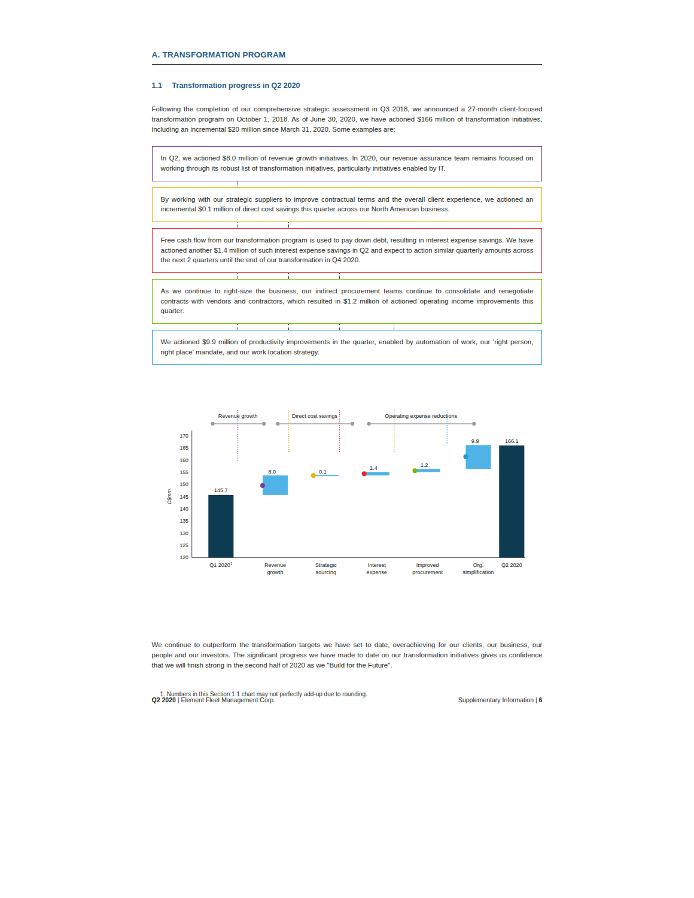A. Transformation Program
1.1 Transformation progress in Q2 2020
Following the completion of our comprehensive strategic assessment in Q3 2018, we announced a 27-month client-focused transformation program on October 1, 2018. As of June 30, 2020, we have actioned $166 million of transformation initiatives, including an incremental $20 million since March 31, 2020. Some examples are:
In Q2, we actioned $8.0 million of revenue growth initiatives. In 2020, our revenue assurance team remains focused on working through its robust list of transformation initiatives, particularly initiatives enabled by IT.
By working with our strategic suppliers to improve contractual terms and the overall client experience, we actioned an incremental $0.1 million of direct cost savings this quarter across our North American business.
Free cash flow from our transformation program is used to pay down debt, resulting in interest expense savings. We have actioned another $1.4 million of such interest expense savings in Q2 and expect to action similar quarterly amounts across the next 2 quarters until the end of our transformation in Q4 2020.
As we continue to right-size the business, our indirect procurement teams continue to consolidate and renegotiate contracts with vendors and contractors, which resulted in $1.2 million of actioned operating income improvements this quarter.
We actioned $9.9 million of productivity improvements in the quarter, enabled by automation of work, our 'right person, right place' mandate, and our work location strategy.
Revenue growth Direct cost savings Operating expense reductions 170 165 160 155 150 145 140 135 130 125 120 C$mm 8.0 0.1 1.4 1.2 9.9 145.7 166.1 Q1 20201 Revenue growth Strategic sourcing Interest expense Improved procurement Org. simplification Q2 2020
We continue to outperform the transformation targets we have set to date, overachieving for our clients, our business, our people and our investors. The significant progress we have made to date on our transformation initiatives gives us confidence that we will finish strong in the second half of 2020 as we "Build for the Future".
1. Numbers in this Section 1.1 chart may not perfectly add-up due to rounding.
Q2 2020 | Element Fleet Management Corp.
Supplementary Information | 6